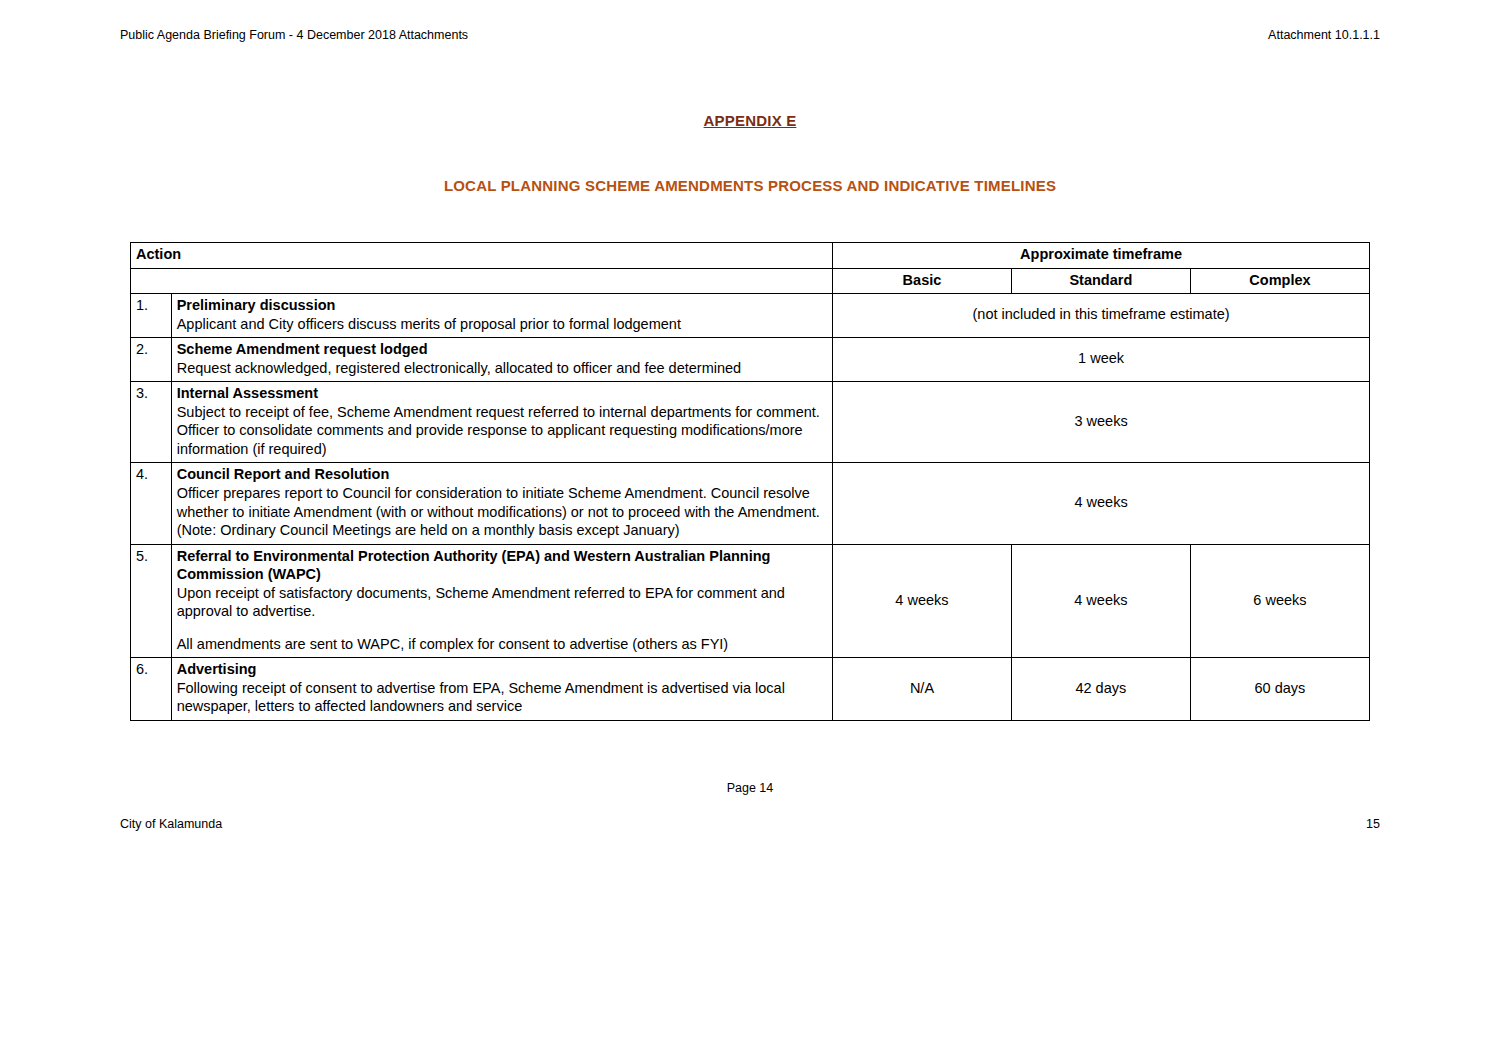Public Agenda Briefing Forum - 4 December 2018 Attachments
Attachment 10.1.1.1
APPENDIX E
LOCAL PLANNING SCHEME AMENDMENTS PROCESS AND INDICATIVE TIMELINES
| Action | Approximate timeframe |
| --- | --- |
| | Basic | Standard | Complex |
| 1. | Preliminary discussion Applicant and City officers discuss merits of proposal prior to formal lodgement | (not included in this timeframe estimate) |
| 2. | Scheme Amendment request lodged Request acknowledged, registered electronically, allocated to officer and fee determined | 1 week |
| 3. | Internal Assessment Subject to receipt of fee, Scheme Amendment request referred to internal departments for comment. Officer to consolidate comments and provide response to applicant requesting modifications/more information (if required) | 3 weeks |
| 4. | Council Report and Resolution Officer prepares report to Council for consideration to initiate Scheme Amendment. Council resolve whether to initiate Amendment (with or without modifications) or not to proceed with the Amendment. (Note: Ordinary Council Meetings are held on a monthly basis except January) | 4 weeks |
| 5. | Referral to Environmental Protection Authority (EPA) and Western Australian Planning Commission (WAPC) Upon receipt of satisfactory documents, Scheme Amendment referred to EPA for comment and approval to advertise. All amendments are sent to WAPC, if complex for consent to advertise (others as FYI) | 4 weeks | 4 weeks | 6 weeks |
| 6. | Advertising Following receipt of consent to advertise from EPA, Scheme Amendment is advertised via local newspaper, letters to affected landowners and service | N/A | 42 days | 60 days |
Page 14
City of Kalamunda
15